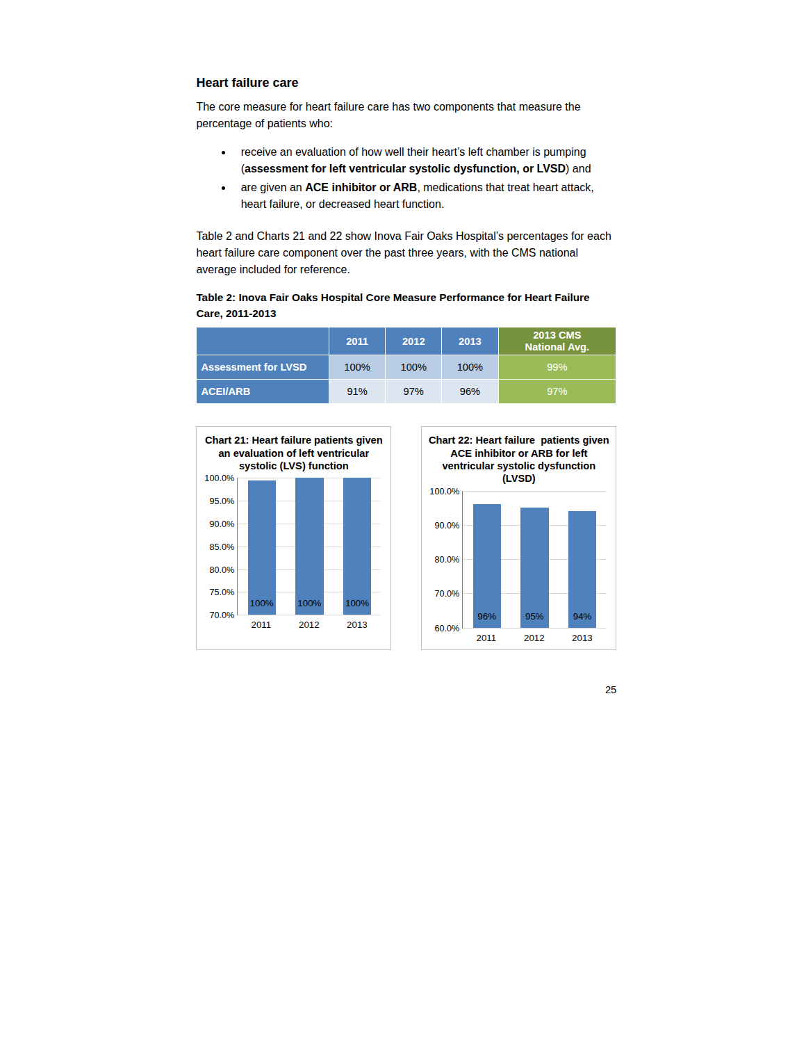Heart failure care
The core measure for heart failure care has two components that measure the percentage of patients who:
receive an evaluation of how well their heart’s left chamber is pumping (assessment for left ventricular systolic dysfunction, or LVSD) and
are given an ACE inhibitor or ARB, medications that treat heart attack, heart failure, or decreased heart function.
Table 2 and Charts 21 and 22 show Inova Fair Oaks Hospital’s percentages for each heart failure care component over the past three years, with the CMS national average included for reference.
Table 2: Inova Fair Oaks Hospital Core Measure Performance for Heart Failure Care, 2011-2013
| | 2011 | 2012 | 2013 | 2013 CMS National Avg. |
| --- | --- | --- | --- | --- |
| Assessment for LVSD | 100% | 100% | 100% | 99% |
| ACEI/ARB | 91% | 97% | 96% | 97% |
Chart 21: Heart failure patients given
an evaluation of left ventricular
systolic (LVS) function
100.0%
95.0%
90.0%
85.0%
80.0%
75.0%
70.0%
100%
100%
100%
2011
2012
2013
Chart 22: Heart failure patients given
ACE inhibitor or ARB for left
ventricular systolic dysfunction (LVSD)
100.0%
90.0%
80.0%
70.0%
60.0%
96%
95%
94%
2011
2012
2013
25